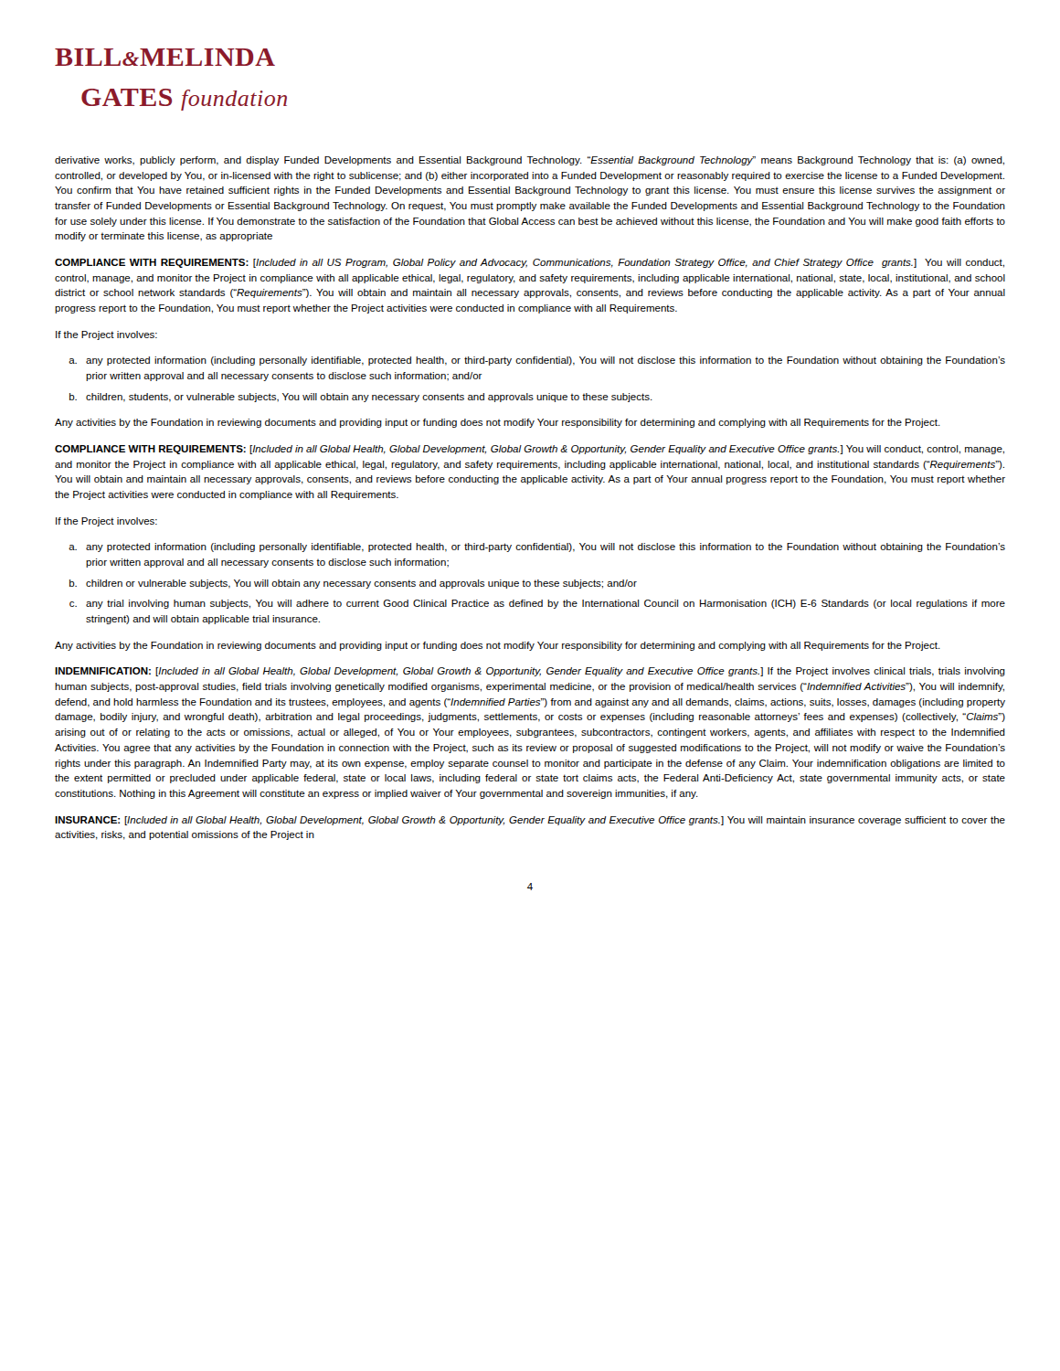BILL&MELINDA
GATES foundation
derivative works, publicly perform, and display Funded Developments and Essential Background Technology. “Essential Background Technology” means Background Technology that is: (a) owned, controlled, or developed by You, or in-licensed with the right to sublicense; and (b) either incorporated into a Funded Development or reasonably required to exercise the license to a Funded Development. You confirm that You have retained sufficient rights in the Funded Developments and Essential Background Technology to grant this license. You must ensure this license survives the assignment or transfer of Funded Developments or Essential Background Technology. On request, You must promptly make available the Funded Developments and Essential Background Technology to the Foundation for use solely under this license. If You demonstrate to the satisfaction of the Foundation that Global Access can best be achieved without this license, the Foundation and You will make good faith efforts to modify or terminate this license, as appropriate
COMPLIANCE WITH REQUIREMENTS: [Included in all US Program, Global Policy and Advocacy, Communications, Foundation Strategy Office, and Chief Strategy Office grants.] You will conduct, control, manage, and monitor the Project in compliance with all applicable ethical, legal, regulatory, and safety requirements, including applicable international, national, state, local, institutional, and school district or school network standards (“Requirements”). You will obtain and maintain all necessary approvals, consents, and reviews before conducting the applicable activity. As a part of Your annual progress report to the Foundation, You must report whether the Project activities were conducted in compliance with all Requirements.
If the Project involves:
any protected information (including personally identifiable, protected health, or third-party confidential), You will not disclose this information to the Foundation without obtaining the Foundation’s prior written approval and all necessary consents to disclose such information; and/or
children, students, or vulnerable subjects, You will obtain any necessary consents and approvals unique to these subjects.
Any activities by the Foundation in reviewing documents and providing input or funding does not modify Your responsibility for determining and complying with all Requirements for the Project.
COMPLIANCE WITH REQUIREMENTS: [Included in all Global Health, Global Development, Global Growth & Opportunity, Gender Equality and Executive Office grants.] You will conduct, control, manage, and monitor the Project in compliance with all applicable ethical, legal, regulatory, and safety requirements, including applicable international, national, local, and institutional standards (“Requirements”). You will obtain and maintain all necessary approvals, consents, and reviews before conducting the applicable activity. As a part of Your annual progress report to the Foundation, You must report whether the Project activities were conducted in compliance with all Requirements.
If the Project involves:
any protected information (including personally identifiable, protected health, or third-party confidential), You will not disclose this information to the Foundation without obtaining the Foundation’s prior written approval and all necessary consents to disclose such information;
children or vulnerable subjects, You will obtain any necessary consents and approvals unique to these subjects; and/or
any trial involving human subjects, You will adhere to current Good Clinical Practice as defined by the International Council on Harmonisation (ICH) E-6 Standards (or local regulations if more stringent) and will obtain applicable trial insurance.
Any activities by the Foundation in reviewing documents and providing input or funding does not modify Your responsibility for determining and complying with all Requirements for the Project.
INDEMNIFICATION: [Included in all Global Health, Global Development, Global Growth & Opportunity, Gender Equality and Executive Office grants.] If the Project involves clinical trials, trials involving human subjects, post-approval studies, field trials involving genetically modified organisms, experimental medicine, or the provision of medical/health services (“Indemnified Activities”), You will indemnify, defend, and hold harmless the Foundation and its trustees, employees, and agents (“Indemnified Parties”) from and against any and all demands, claims, actions, suits, losses, damages (including property damage, bodily injury, and wrongful death), arbitration and legal proceedings, judgments, settlements, or costs or expenses (including reasonable attorneys’ fees and expenses) (collectively, “Claims”) arising out of or relating to the acts or omissions, actual or alleged, of You or Your employees, subgrantees, subcontractors, contingent workers, agents, and affiliates with respect to the Indemnified Activities. You agree that any activities by the Foundation in connection with the Project, such as its review or proposal of suggested modifications to the Project, will not modify or waive the Foundation’s rights under this paragraph. An Indemnified Party may, at its own expense, employ separate counsel to monitor and participate in the defense of any Claim. Your indemnification obligations are limited to the extent permitted or precluded under applicable federal, state or local laws, including federal or state tort claims acts, the Federal Anti-Deficiency Act, state governmental immunity acts, or state constitutions. Nothing in this Agreement will constitute an express or implied waiver of Your governmental and sovereign immunities, if any.
INSURANCE: [Included in all Global Health, Global Development, Global Growth & Opportunity, Gender Equality and Executive Office grants.] You will maintain insurance coverage sufficient to cover the activities, risks, and potential omissions of the Project in
4